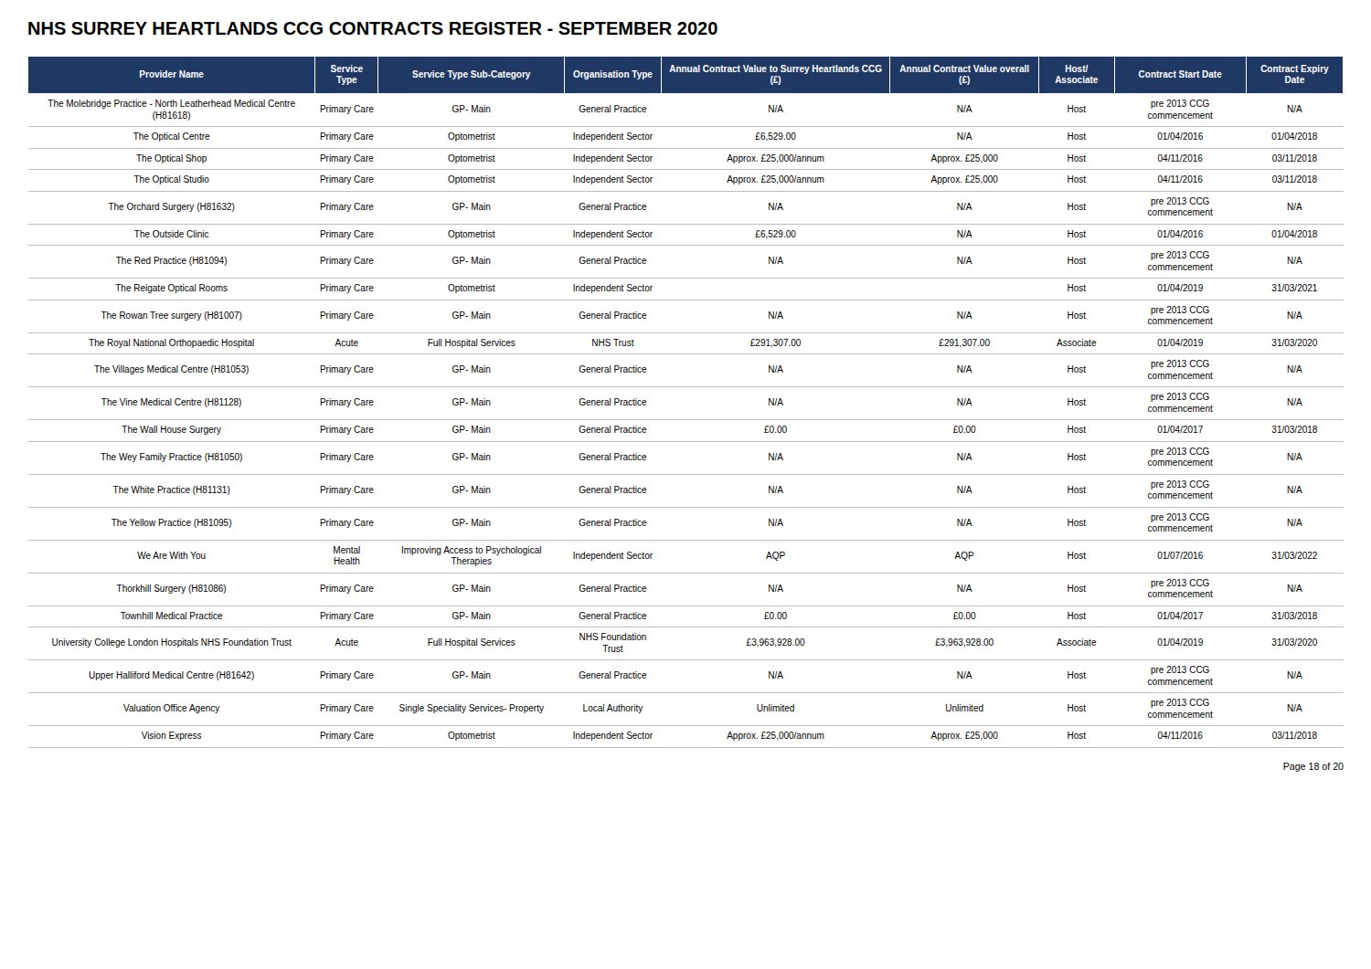NHS SURREY HEARTLANDS CCG CONTRACTS REGISTER - SEPTEMBER 2020
| Provider Name | Service Type | Service Type Sub-Category | Organisation Type | Annual Contract Value to Surrey Heartlands CCG (£) | Annual Contract Value overall (£) | Host/ Associate | Contract Start Date | Contract Expiry Date |
| --- | --- | --- | --- | --- | --- | --- | --- | --- |
| The Molebridge Practice - North Leatherhead Medical Centre (H81618) | Primary Care | GP- Main | General Practice | N/A | N/A | Host | pre 2013 CCG commencement | N/A |
| The Optical Centre | Primary Care | Optometrist | Independent Sector | £6,529.00 | N/A | Host | 01/04/2016 | 01/04/2018 |
| The Optical Shop | Primary Care | Optometrist | Independent Sector | Approx. £25,000/annum | Approx. £25,000 | Host | 04/11/2016 | 03/11/2018 |
| The Optical Studio | Primary Care | Optometrist | Independent Sector | Approx. £25,000/annum | Approx. £25,000 | Host | 04/11/2016 | 03/11/2018 |
| The Orchard Surgery (H81632) | Primary Care | GP- Main | General Practice | N/A | N/A | Host | pre 2013 CCG commencement | N/A |
| The Outside Clinic | Primary Care | Optometrist | Independent Sector | £6,529.00 | N/A | Host | 01/04/2016 | 01/04/2018 |
| The Red Practice (H81094) | Primary Care | GP- Main | General Practice | N/A | N/A | Host | pre 2013 CCG commencement | N/A |
| The Reigate Optical Rooms | Primary Care | Optometrist | Independent Sector | | | Host | 01/04/2019 | 31/03/2021 |
| The Rowan Tree surgery (H81007) | Primary Care | GP- Main | General Practice | N/A | N/A | Host | pre 2013 CCG commencement | N/A |
| The Royal National Orthopaedic Hospital | Acute | Full Hospital Services | NHS Trust | £291,307.00 | £291,307.00 | Associate | 01/04/2019 | 31/03/2020 |
| The Villages Medical Centre (H81053) | Primary Care | GP- Main | General Practice | N/A | N/A | Host | pre 2013 CCG commencement | N/A |
| The Vine Medical Centre (H81128) | Primary Care | GP- Main | General Practice | N/A | N/A | Host | pre 2013 CCG commencement | N/A |
| The Wall House Surgery | Primary Care | GP- Main | General Practice | £0.00 | £0.00 | Host | 01/04/2017 | 31/03/2018 |
| The Wey Family Practice (H81050) | Primary Care | GP- Main | General Practice | N/A | N/A | Host | pre 2013 CCG commencement | N/A |
| The White Practice (H81131) | Primary Care | GP- Main | General Practice | N/A | N/A | Host | pre 2013 CCG commencement | N/A |
| The Yellow Practice (H81095) | Primary Care | GP- Main | General Practice | N/A | N/A | Host | pre 2013 CCG commencement | N/A |
| We Are With You | Mental Health | Improving Access to Psychological Therapies | Independent Sector | AQP | AQP | Host | 01/07/2016 | 31/03/2022 |
| Thorkhill Surgery (H81086) | Primary Care | GP- Main | General Practice | N/A | N/A | Host | pre 2013 CCG commencement | N/A |
| Townhill Medical Practice | Primary Care | GP- Main | General Practice | £0.00 | £0.00 | Host | 01/04/2017 | 31/03/2018 |
| University College London Hospitals NHS Foundation Trust | Acute | Full Hospital Services | NHS Foundation Trust | £3,963,928.00 | £3,963,928.00 | Associate | 01/04/2019 | 31/03/2020 |
| Upper Halliford Medical Centre (H81642) | Primary Care | GP- Main | General Practice | N/A | N/A | Host | pre 2013 CCG commencement | N/A |
| Valuation Office Agency | Primary Care | Single Speciality Services- Property | Local Authority | Unlimited | Unlimited | Host | pre 2013 CCG commencement | N/A |
| Vision Express | Primary Care | Optometrist | Independent Sector | Approx. £25,000/annum | Approx. £25,000 | Host | 04/11/2016 | 03/11/2018 |
Page 18 of 20